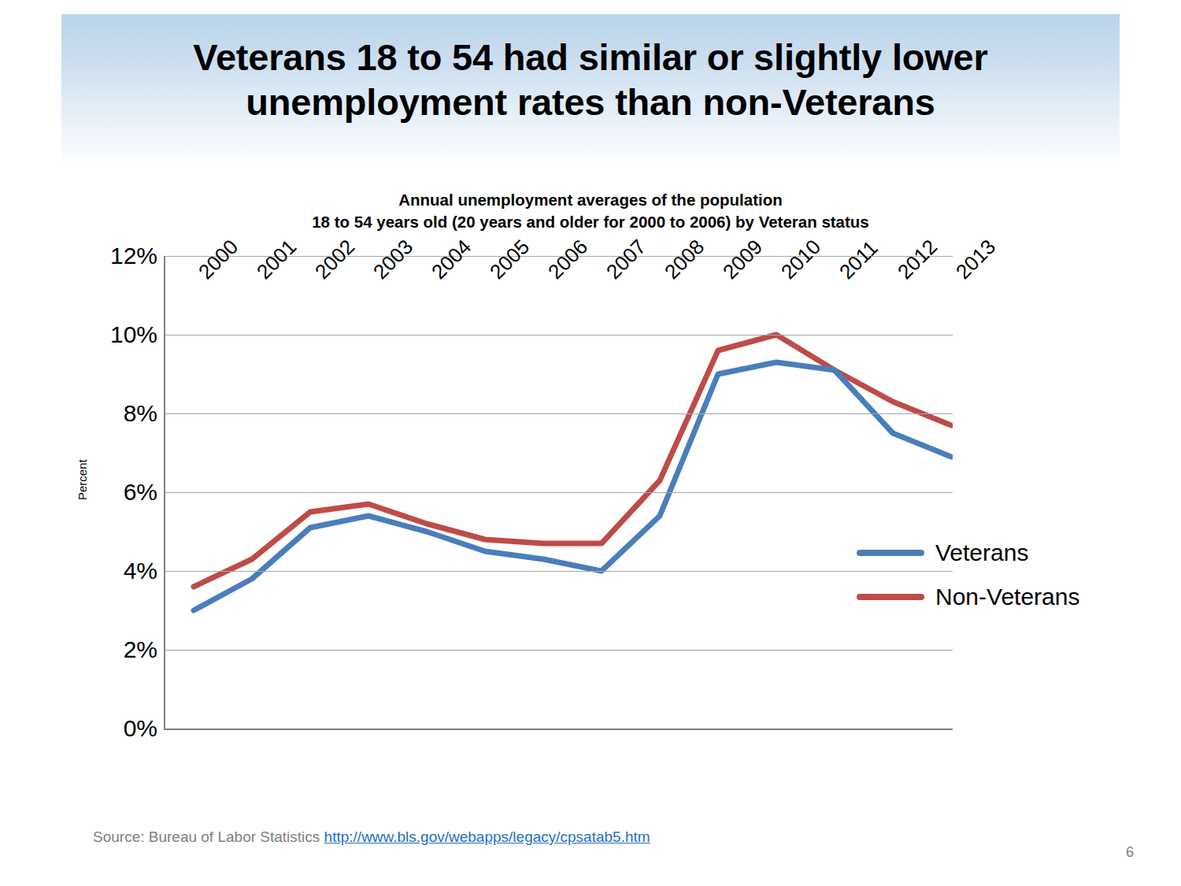Veterans 18 to 54 had similar or slightly lower unemployment rates than non-Veterans
Annual unemployment averages of the population
18 to 54 years old (20 years and older for 2000 to 2006) by Veteran status
Percent
12%
10%
8%
6%
4%
2%
0%
2000
2001
2002
2003
2004
2005
2006
2007
2008
2009
2010
2011
2012
2013
Veterans
Non-Veterans
Source: Bureau of Labor Statistics http://www.bls.gov/webapps/legacy/cpsatab5.htm
6